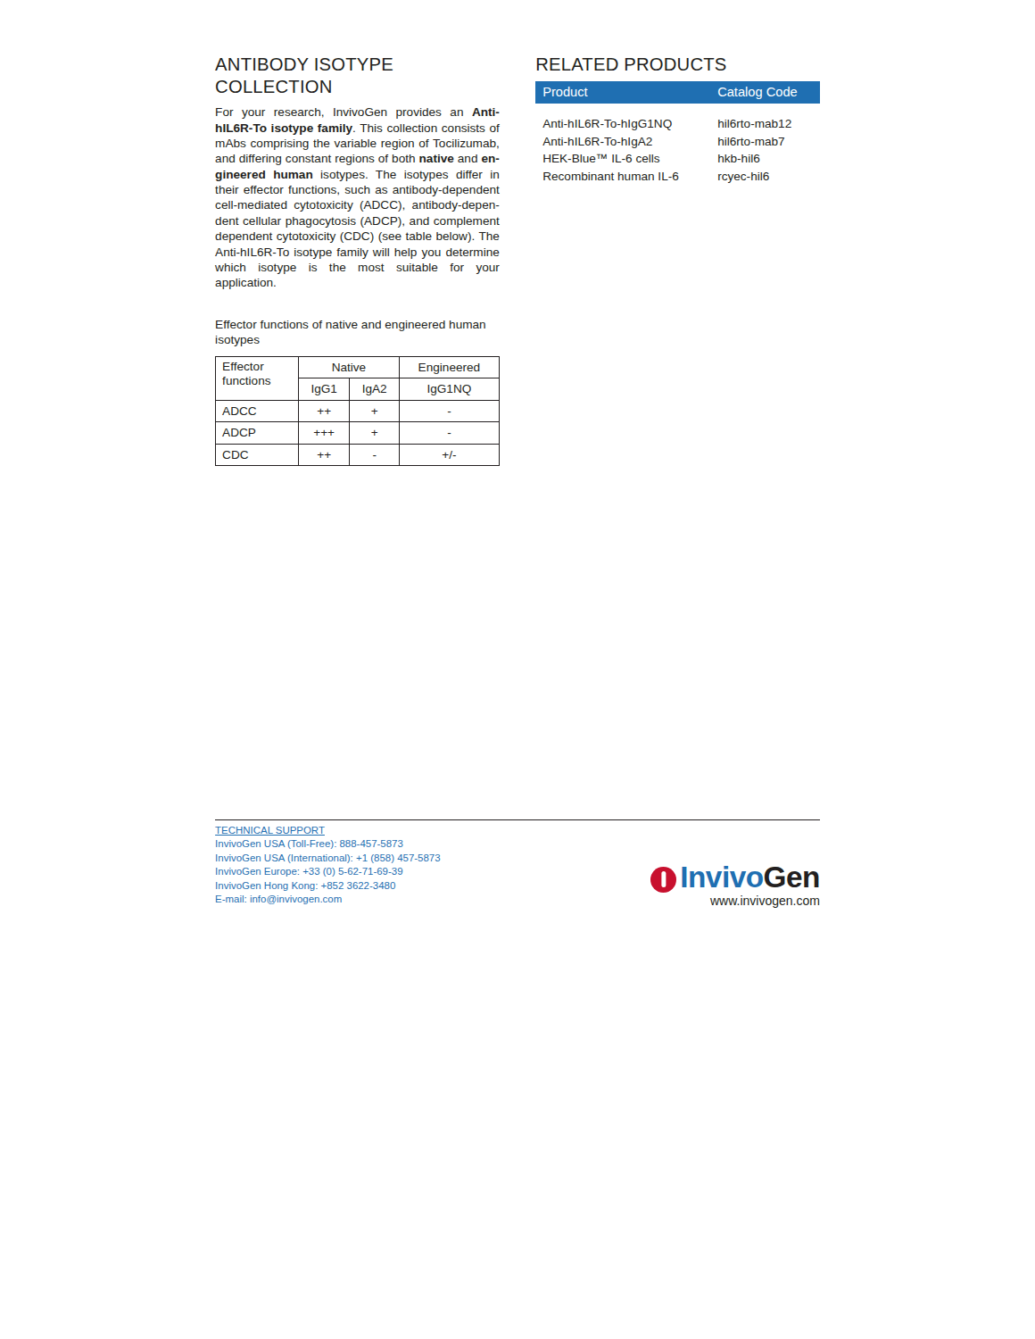ANTIBODY ISOTYPE COLLECTION
For your research, InvivoGen provides an Anti-hIL6R-To isotype family. This collection consists of mAbs comprising the variable region of Tocilizumab, and differing constant regions of both native and engineered human isotypes. The isotypes differ in their effector functions, such as antibody-dependent cell-mediated cytotoxicity (ADCC), antibody-dependent cellular phagocytosis (ADCP), and complement dependent cytotoxicity (CDC) (see table below). The Anti-hIL6R-To isotype family will help you determine which isotype is the most suitable for your application.
Effector functions of native and engineered human isotypes
| Effector functions | Native | Engineered |
| --- | --- | --- |
| IgG1 | IgA2 | IgG1NQ |
| ADCC | ++ | + | - |
| ADCP | +++ | + | - |
| CDC | ++ | - | +/- |
RELATED PRODUCTS
| Product | Catalog Code |
| --- | --- |
| Anti-hIL6R-To-hIgG1NQ | hil6rto-mab12 |
| Anti-hIL6R-To-hIgA2 | hil6rto-mab7 |
| HEK-Blue™ IL-6 cells | hkb-hil6 |
| Recombinant human IL-6 | rcyec-hil6 |
TECHNICAL SUPPORT
InvivoGen USA (Toll-Free): 888-457-5873
InvivoGen USA (International): +1 (858) 457-5873
InvivoGen Europe: +33 (0) 5-62-71-69-39
InvivoGen Hong Kong: +852 3622-3480
E-mail: info@invivogen.com
Invivo Gen
www.invivogen.com